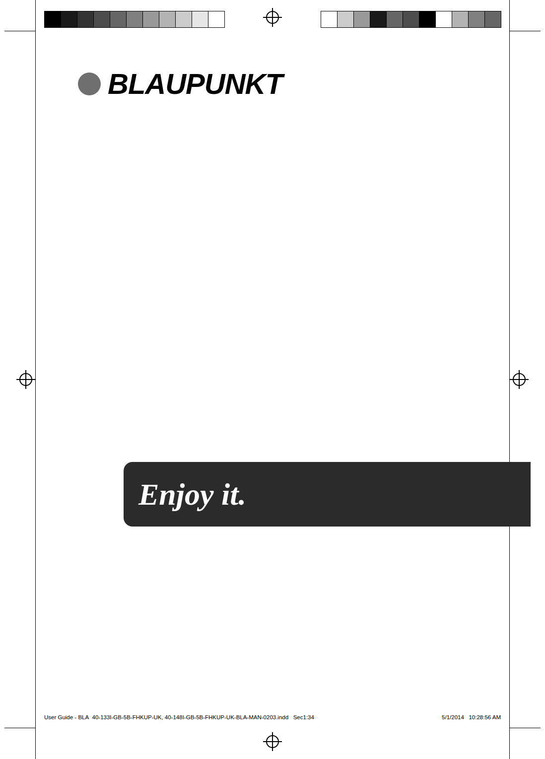BLAUPUNKT
Enjoy it.
User Guide - BLA 40-133I-GB-5B-FHKUP-UK, 40-148I-GB-5B-FHKUP-UK-BLA-MAN-0203.indd Sec1:34 5/1/2014 10:28:56 AM